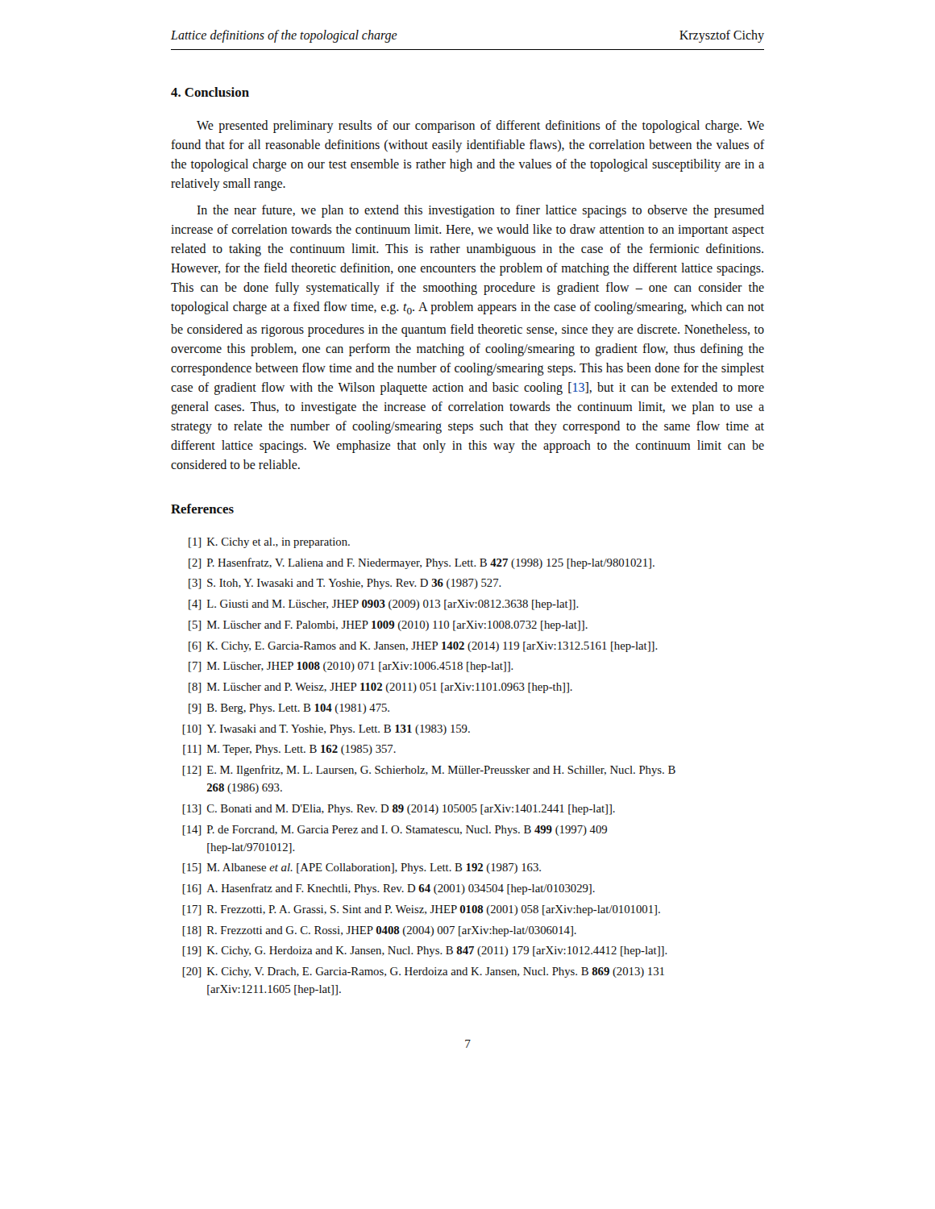Lattice definitions of the topological charge Krzysztof Cichy
4. Conclusion
We presented preliminary results of our comparison of different definitions of the topological charge. We found that for all reasonable definitions (without easily identifiable flaws), the correlation between the values of the topological charge on our test ensemble is rather high and the values of the topological susceptibility are in a relatively small range.
In the near future, we plan to extend this investigation to finer lattice spacings to observe the presumed increase of correlation towards the continuum limit. Here, we would like to draw attention to an important aspect related to taking the continuum limit. This is rather unambiguous in the case of the fermionic definitions. However, for the field theoretic definition, one encounters the problem of matching the different lattice spacings. This can be done fully systematically if the smoothing procedure is gradient flow – one can consider the topological charge at a fixed flow time, e.g. t0. A problem appears in the case of cooling/smearing, which can not be considered as rigorous procedures in the quantum field theoretic sense, since they are discrete. Nonetheless, to overcome this problem, one can perform the matching of cooling/smearing to gradient flow, thus defining the correspondence between flow time and the number of cooling/smearing steps. This has been done for the simplest case of gradient flow with the Wilson plaquette action and basic cooling [13], but it can be extended to more general cases. Thus, to investigate the increase of correlation towards the continuum limit, we plan to use a strategy to relate the number of cooling/smearing steps such that they correspond to the same flow time at different lattice spacings. We emphasize that only in this way the approach to the continuum limit can be considered to be reliable.
References
K. Cichy et al., in preparation.
P. Hasenfratz, V. Laliena and F. Niedermayer, Phys. Lett. B 427 (1998) 125 [hep-lat/9801021].
S. Itoh, Y. Iwasaki and T. Yoshie, Phys. Rev. D 36 (1987) 527.
L. Giusti and M. Lüscher, JHEP 0903 (2009) 013 [arXiv:0812.3638 [hep-lat]].
M. Lüscher and F. Palombi, JHEP 1009 (2010) 110 [arXiv:1008.0732 [hep-lat]].
K. Cichy, E. Garcia-Ramos and K. Jansen, JHEP 1402 (2014) 119 [arXiv:1312.5161 [hep-lat]].
M. Lüscher, JHEP 1008 (2010) 071 [arXiv:1006.4518 [hep-lat]].
M. Lüscher and P. Weisz, JHEP 1102 (2011) 051 [arXiv:1101.0963 [hep-th]].
B. Berg, Phys. Lett. B 104 (1981) 475.
Y. Iwasaki and T. Yoshie, Phys. Lett. B 131 (1983) 159.
M. Teper, Phys. Lett. B 162 (1985) 357.
E. M. Ilgenfritz, M. L. Laursen, G. Schierholz, M. Müller-Preussker and H. Schiller, Nucl. Phys. B 268 (1986) 693.
C. Bonati and M. D'Elia, Phys. Rev. D 89 (2014) 105005 [arXiv:1401.2441 [hep-lat]].
P. de Forcrand, M. Garcia Perez and I. O. Stamatescu, Nucl. Phys. B 499 (1997) 409 [hep-lat/9701012].
M. Albanese et al. [APE Collaboration], Phys. Lett. B 192 (1987) 163.
A. Hasenfratz and F. Knechtli, Phys. Rev. D 64 (2001) 034504 [hep-lat/0103029].
R. Frezzotti, P. A. Grassi, S. Sint and P. Weisz, JHEP 0108 (2001) 058 [arXiv:hep-lat/0101001].
R. Frezzotti and G. C. Rossi, JHEP 0408 (2004) 007 [arXiv:hep-lat/0306014].
K. Cichy, G. Herdoiza and K. Jansen, Nucl. Phys. B 847 (2011) 179 [arXiv:1012.4412 [hep-lat]].
K. Cichy, V. Drach, E. Garcia-Ramos, G. Herdoiza and K. Jansen, Nucl. Phys. B 869 (2013) 131 [arXiv:1211.1605 [hep-lat]].
7